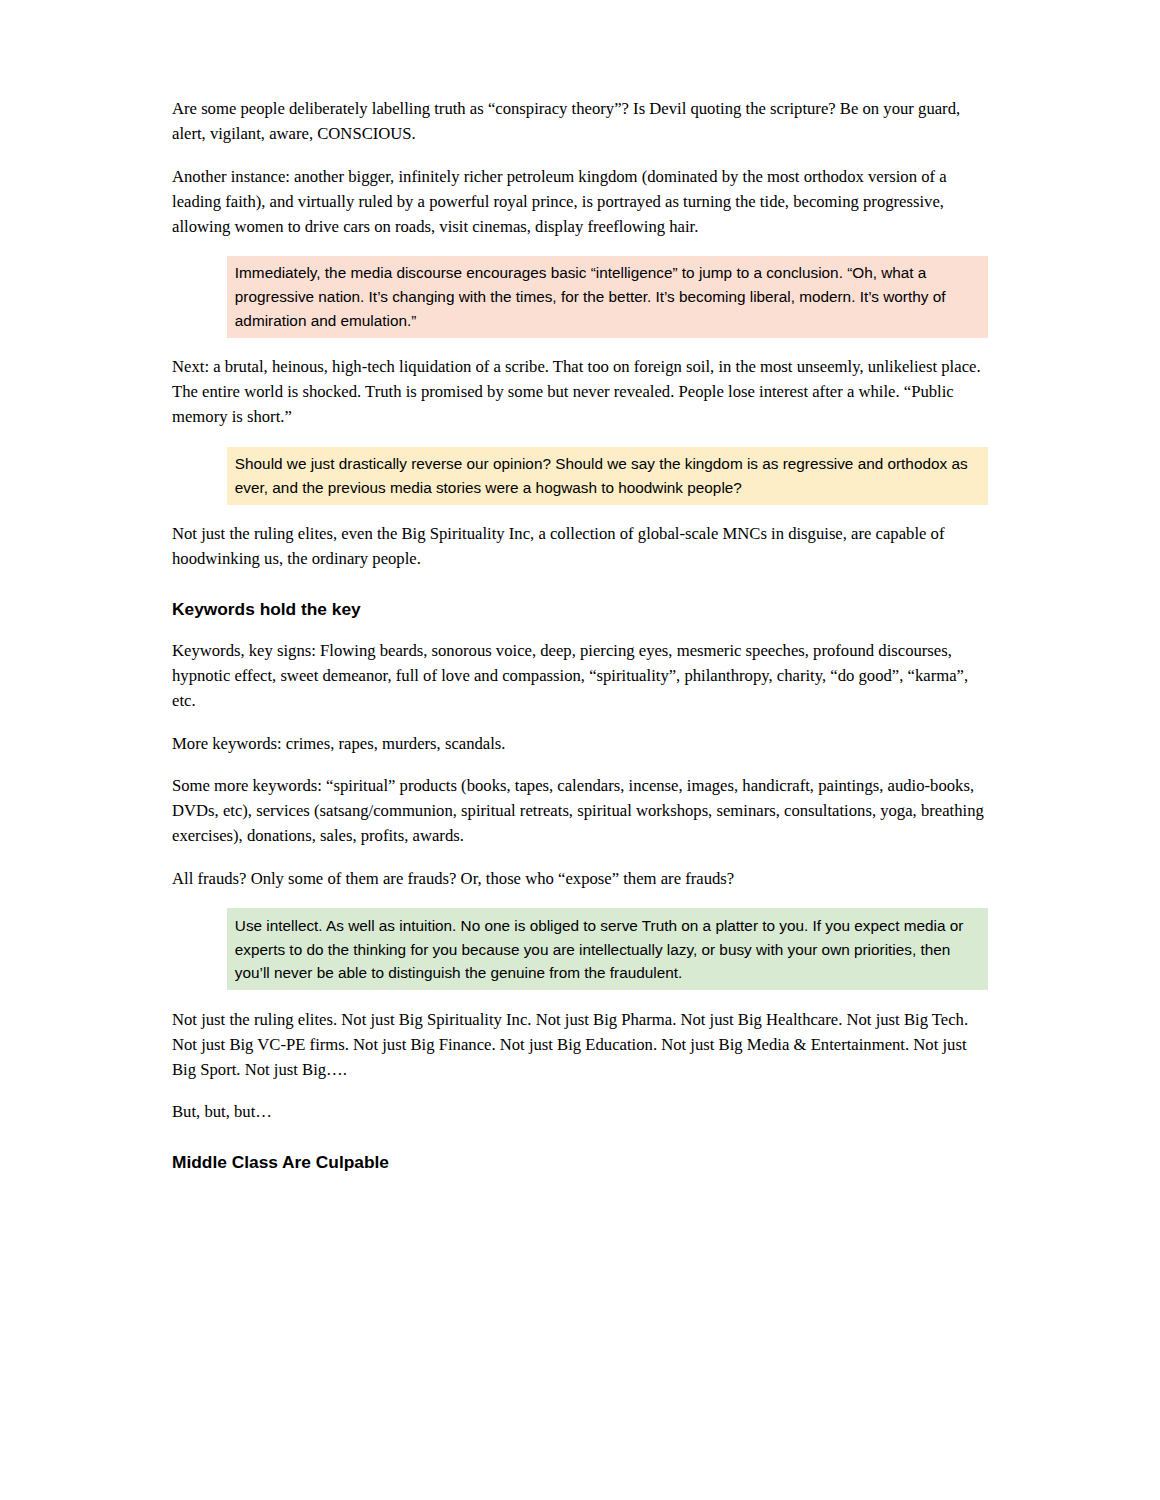Are some people deliberately labelling truth as “conspiracy theory”? Is Devil quoting the scripture? Be on your guard, alert, vigilant, aware, CONSCIOUS.
Another instance: another bigger, infinitely richer petroleum kingdom (dominated by the most orthodox version of a leading faith), and virtually ruled by a powerful royal prince, is portrayed as turning the tide, becoming progressive, allowing women to drive cars on roads, visit cinemas, display freeflowing hair.
Immediately, the media discourse encourages basic “intelligence” to jump to a conclusion. “Oh, what a progressive nation. It’s changing with the times, for the better. It’s becoming liberal, modern. It’s worthy of admiration and emulation.”
Next: a brutal, heinous, high-tech liquidation of a scribe. That too on foreign soil, in the most unseemly, unlikeliest place. The entire world is shocked. Truth is promised by some but never revealed. People lose interest after a while. “Public memory is short.”
Should we just drastically reverse our opinion? Should we say the kingdom is as regressive and orthodox as ever, and the previous media stories were a hogwash to hoodwink people?
Not just the ruling elites, even the Big Spirituality Inc, a collection of global-scale MNCs in disguise, are capable of hoodwinking us, the ordinary people.
Keywords hold the key
Keywords, key signs: Flowing beards, sonorous voice, deep, piercing eyes, mesmeric speeches, profound discourses, hypnotic effect, sweet demeanor, full of love and compassion, “spirituality”, philanthropy, charity, “do good”, “karma”, etc.
More keywords: crimes, rapes, murders, scandals.
Some more keywords: “spiritual” products (books, tapes, calendars, incense, images, handicraft, paintings, audio-books, DVDs, etc), services (satsang/communion, spiritual retreats, spiritual workshops, seminars, consultations, yoga, breathing exercises), donations, sales, profits, awards.
All frauds? Only some of them are frauds? Or, those who “expose” them are frauds?
Use intellect. As well as intuition. No one is obliged to serve Truth on a platter to you. If you expect media or experts to do the thinking for you because you are intellectually lazy, or busy with your own priorities, then you’ll never be able to distinguish the genuine from the fraudulent.
Not just the ruling elites. Not just Big Spirituality Inc. Not just Big Pharma. Not just Big Healthcare. Not just Big Tech. Not just Big VC-PE firms. Not just Big Finance. Not just Big Education. Not just Big Media & Entertainment. Not just Big Sport. Not just Big….
But, but, but…
Middle Class Are Culpable